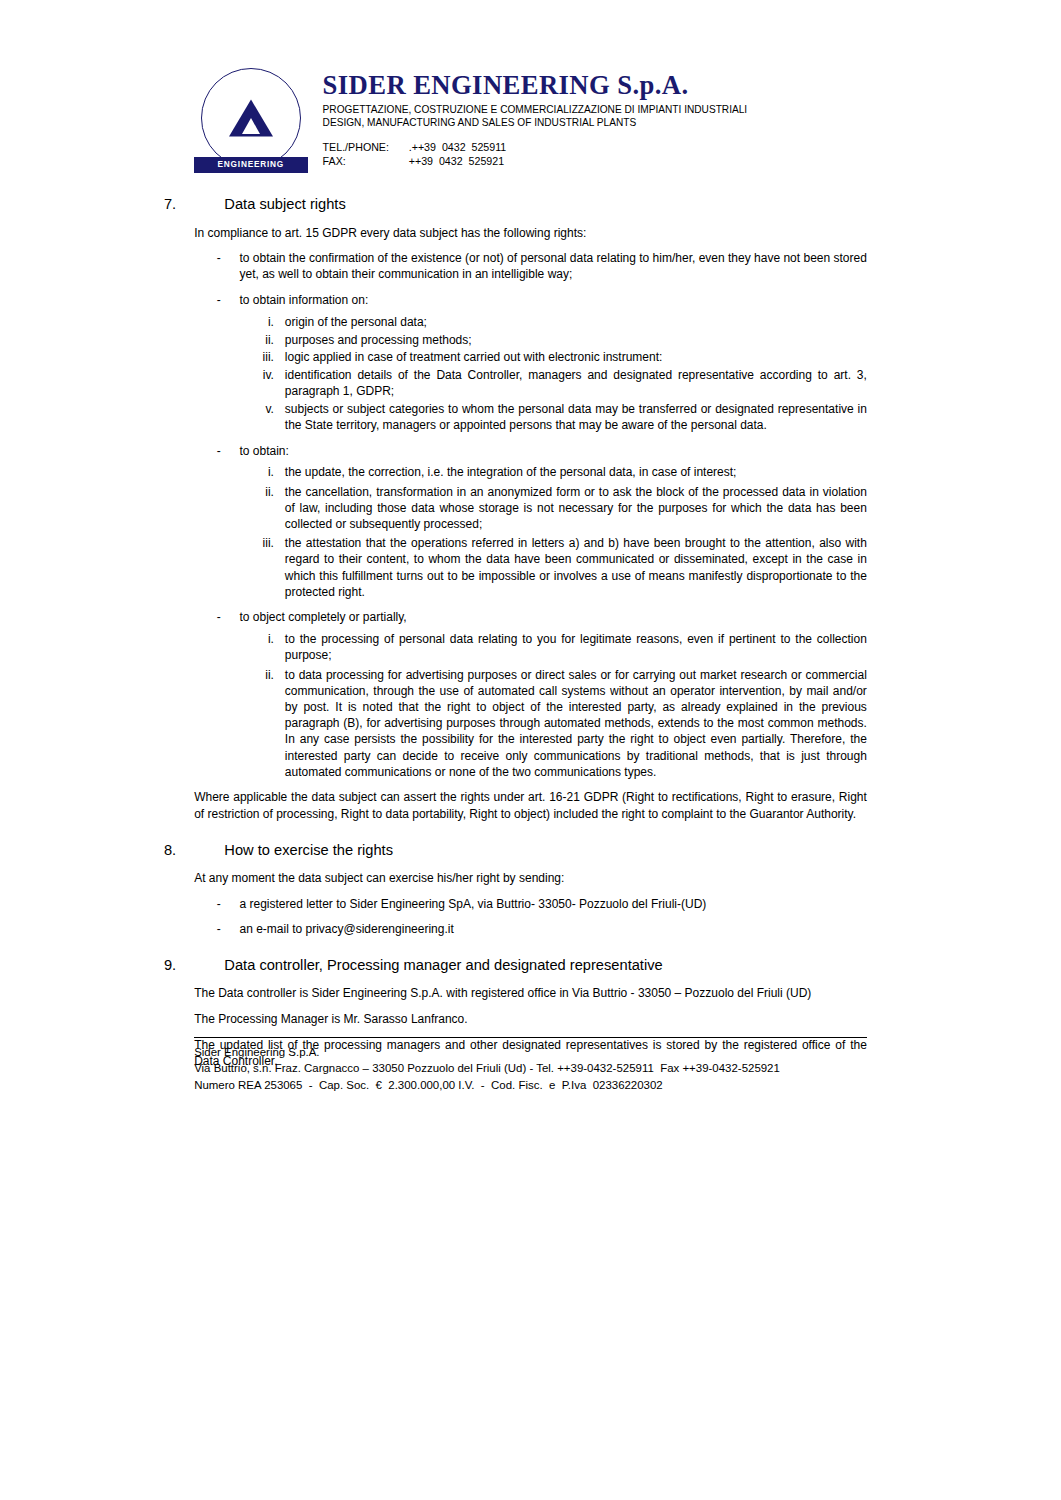ENGINEERING
SIDER ENGINEERING S.p.A.
PROGETTAZIONE, COSTRUZIONE E COMMERCIALIZZAZIONE DI IMPIANTI INDUSTRIALI
DESIGN, MANUFACTURING AND SALES OF INDUSTRIAL PLANTS
TEL./PHONE: .++39 0432 525911
FAX: ++39 0432 525921
7. Data subject rights
In compliance to art. 15 GDPR every data subject has the following rights:
to obtain the confirmation of the existence (or not) of personal data relating to him/her, even they have not been stored yet, as well to obtain their communication in an intelligible way;
to obtain information on:
origin of the personal data;
purposes and processing methods;
logic applied in case of treatment carried out with electronic instrument:
identification details of the Data Controller, managers and designated representative according to art. 3, paragraph 1, GDPR;
subjects or subject categories to whom the personal data may be transferred or designated representative in the State territory, managers or appointed persons that may be aware of the personal data.
to obtain:
the update, the correction, i.e. the integration of the personal data, in case of interest;
the cancellation, transformation in an anonymized form or to ask the block of the processed data in violation of law, including those data whose storage is not necessary for the purposes for which the data has been collected or subsequently processed;
the attestation that the operations referred in letters a) and b) have been brought to the attention, also with regard to their content, to whom the data have been communicated or disseminated, except in the case in which this fulfillment turns out to be impossible or involves a use of means manifestly disproportionate to the protected right.
to object completely or partially,
to the processing of personal data relating to you for legitimate reasons, even if pertinent to the collection purpose;
to data processing for advertising purposes or direct sales or for carrying out market research or commercial communication, through the use of automated call systems without an operator intervention, by mail and/or by post. It is noted that the right to object of the interested party, as already explained in the previous paragraph (B), for advertising purposes through automated methods, extends to the most common methods. In any case persists the possibility for the interested party the right to object even partially. Therefore, the interested party can decide to receive only communications by traditional methods, that is just through automated communications or none of the two communications types.
Where applicable the data subject can assert the rights under art. 16-21 GDPR (Right to rectifications, Right to erasure, Right of restriction of processing, Right to data portability, Right to object) included the right to complaint to the Guarantor Authority.
8. How to exercise the rights
At any moment the data subject can exercise his/her right by sending:
a registered letter to Sider Engineering SpA, via Buttrio- 33050- Pozzuolo del Friuli-(UD)
an e-mail to privacy@siderengineering.it
9. Data controller, Processing manager and designated representative
The Data controller is Sider Engineering S.p.A. with registered office in Via Buttrio - 33050 – Pozzuolo del Friuli (UD)
The Processing Manager is Mr. Sarasso Lanfranco.
The updated list of the processing managers and other designated representatives is stored by the registered office of the Data Controller.
Sider Engineering S.p.A.
Via Buttrio, s.n. Fraz. Cargnacco – 33050 Pozzuolo del Friuli (Ud) - Tel. ++39-0432-525911 Fax ++39-0432-525921
Numero REA 253065 - Cap. Soc. € 2.300.000,00 I.V. - Cod. Fisc. e P.Iva 02336220302